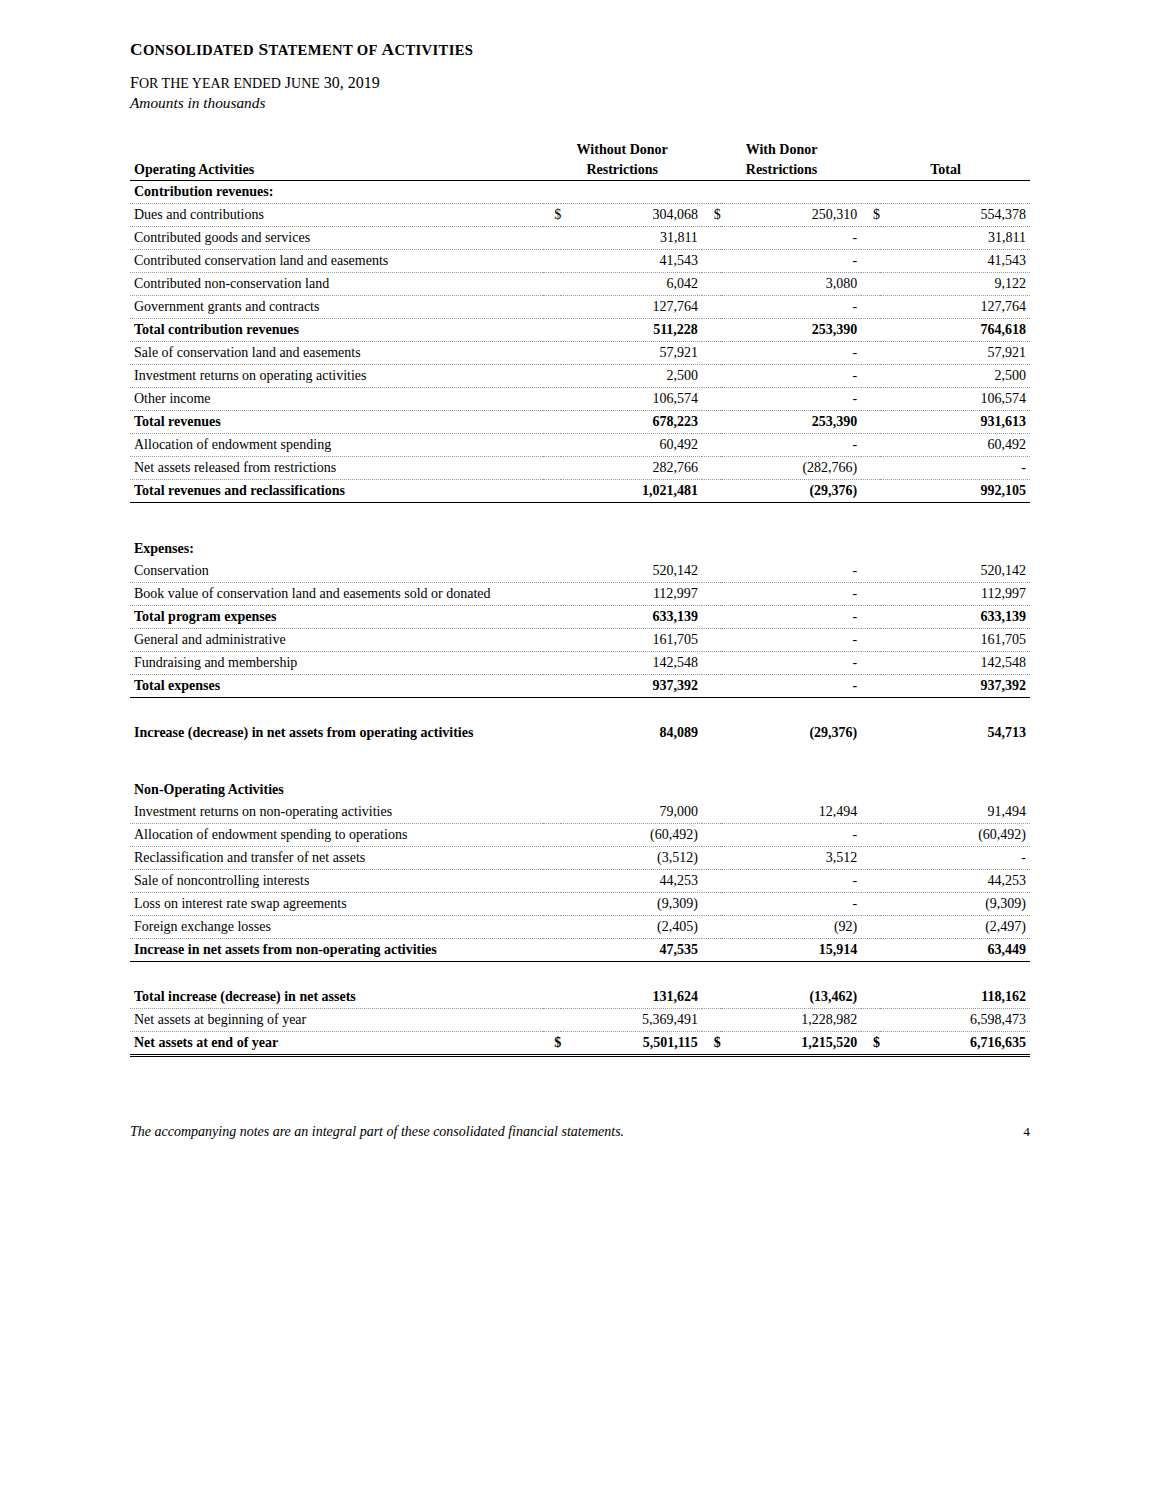CONSOLIDATED STATEMENT OF ACTIVITIES
FOR THE YEAR ENDED JUNE 30, 2019
Amounts in thousands
| | Without Donor | With Donor | |
| --- | --- | --- | --- |
| Operating Activities | Restrictions | Restrictions | Total |
| Contribution revenues: | | | | | | |
| Dues and contributions | $ | 304,068 | $ | 250,310 | $ | 554,378 |
| Contributed goods and services | | 31,811 | | - | | 31,811 |
| Contributed conservation land and easements | | 41,543 | | - | | 41,543 |
| Contributed non-conservation land | | 6,042 | | 3,080 | | 9,122 |
| Government grants and contracts | | 127,764 | | - | | 127,764 |
| Total contribution revenues | | 511,228 | | 253,390 | | 764,618 |
| Sale of conservation land and easements | | 57,921 | | - | | 57,921 |
| Investment returns on operating activities | | 2,500 | | - | | 2,500 |
| Other income | | 106,574 | | - | | 106,574 |
| Total revenues | | 678,223 | | 253,390 | | 931,613 |
| Allocation of endowment spending | | 60,492 | | - | | 60,492 |
| Net assets released from restrictions | | 282,766 | | (282,766) | | - |
| Total revenues and reclassifications | | 1,021,481 | | (29,376) | | 992,105 |
| Expenses: | | | | | | |
| Conservation | | 520,142 | | - | | 520,142 |
| Book value of conservation land and easements sold or donated | | 112,997 | | - | | 112,997 |
| Total program expenses | | 633,139 | | - | | 633,139 |
| General and administrative | | 161,705 | | - | | 161,705 |
| Fundraising and membership | | 142,548 | | - | | 142,548 |
| Total expenses | | 937,392 | | - | | 937,392 |
| Increase (decrease) in net assets from operating activities | | 84,089 | | (29,376) | | 54,713 |
| Non-Operating Activities | | | | | | |
| Investment returns on non-operating activities | | 79,000 | | 12,494 | | 91,494 |
| Allocation of endowment spending to operations | | (60,492) | | - | | (60,492) |
| Reclassification and transfer of net assets | | (3,512) | | 3,512 | | - |
| Sale of noncontrolling interests | | 44,253 | | - | | 44,253 |
| Loss on interest rate swap agreements | | (9,309) | | - | | (9,309) |
| Foreign exchange losses | | (2,405) | | (92) | | (2,497) |
| Increase in net assets from non-operating activities | | 47,535 | | 15,914 | | 63,449 |
| Total increase (decrease) in net assets | | 131,624 | | (13,462) | | 118,162 |
| Net assets at beginning of year | | 5,369,491 | | 1,228,982 | | 6,598,473 |
| Net assets at end of year | $ | 5,501,115 | $ | 1,215,520 | $ | 6,716,635 |
The accompanying notes are an integral part of these consolidated financial statements. 4